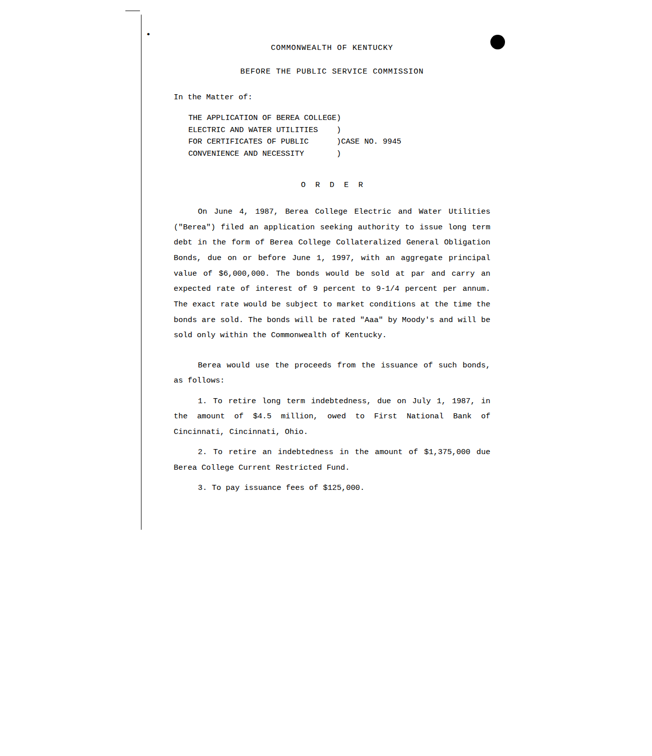•
COMMONWEALTH OF KENTUCKY
BEFORE THE PUBLIC SERVICE COMMISSION
In the Matter of:
| THE APPLICATION OF BEREA COLLEGE | ) | |
| ELECTRIC AND WATER UTILITIES | ) | |
| FOR CERTIFICATES OF PUBLIC | ) | CASE NO. 9945 |
| CONVENIENCE AND NECESSITY | ) | |
O R D E R
On June 4, 1987, Berea College Electric and Water Utilities ("Berea") filed an application seeking authority to issue long term debt in the form of Berea College Collateralized General Obligation Bonds, due on or before June 1, 1997, with an aggregate principal value of $6,000,000. The bonds would be sold at par and carry an expected rate of interest of 9 percent to 9-1/4 percent per annum. The exact rate would be subject to market conditions at the time the bonds are sold. The bonds will be rated "Aaa" by Moody's and will be sold only within the Commonwealth of Kentucky.
Berea would use the proceeds from the issuance of such bonds, as follows:
1. To retire long term indebtedness, due on July 1, 1987, in the amount of $4.5 million, owed to First National Bank of Cincinnati, Cincinnati, Ohio.
2. To retire an indebtedness in the amount of $1,375,000 due Berea College Current Restricted Fund.
3. To pay issuance fees of $125,000.